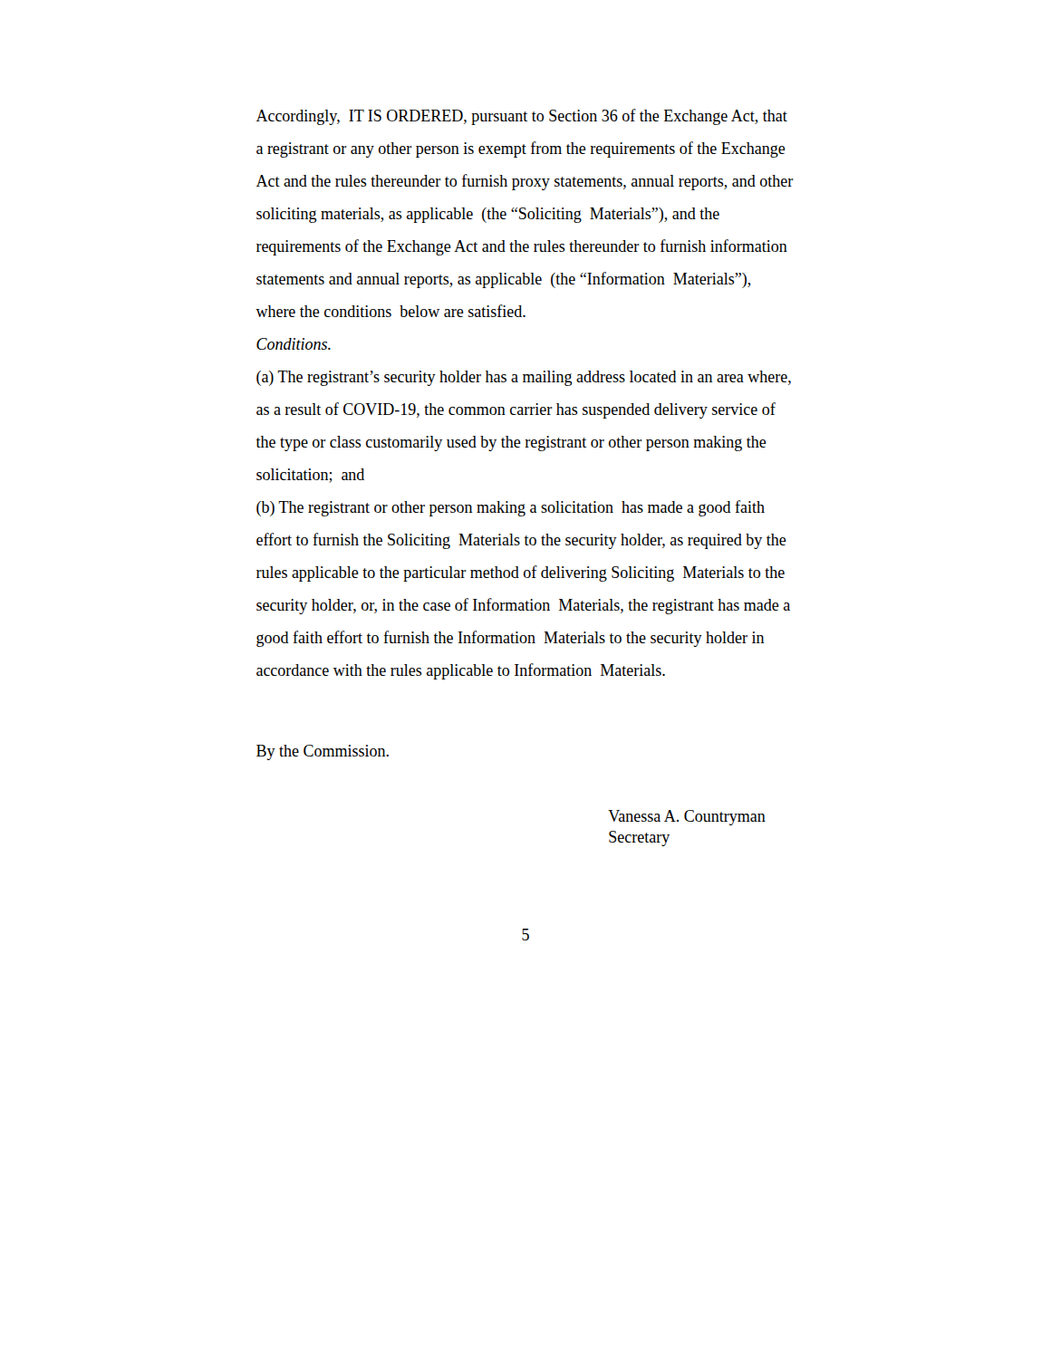Accordingly, IT IS ORDERED, pursuant to Section 36 of the Exchange Act, that a registrant or any other person is exempt from the requirements of the Exchange Act and the rules thereunder to furnish proxy statements, annual reports, and other soliciting materials, as applicable (the “Soliciting Materials”), and the requirements of the Exchange Act and the rules thereunder to furnish information statements and annual reports, as applicable (the “Information Materials”), where the conditions below are satisfied.
Conditions.
(a) The registrant’s security holder has a mailing address located in an area where, as a result of COVID-19, the common carrier has suspended delivery service of the type or class customarily used by the registrant or other person making the solicitation; and
(b) The registrant or other person making a solicitation has made a good faith effort to furnish the Soliciting Materials to the security holder, as required by the rules applicable to the particular method of delivering Soliciting Materials to the security holder, or, in the case of Information Materials, the registrant has made a good faith effort to furnish the Information Materials to the security holder in accordance with the rules applicable to Information Materials.
By the Commission.
Vanessa A. Countryman
Secretary
5